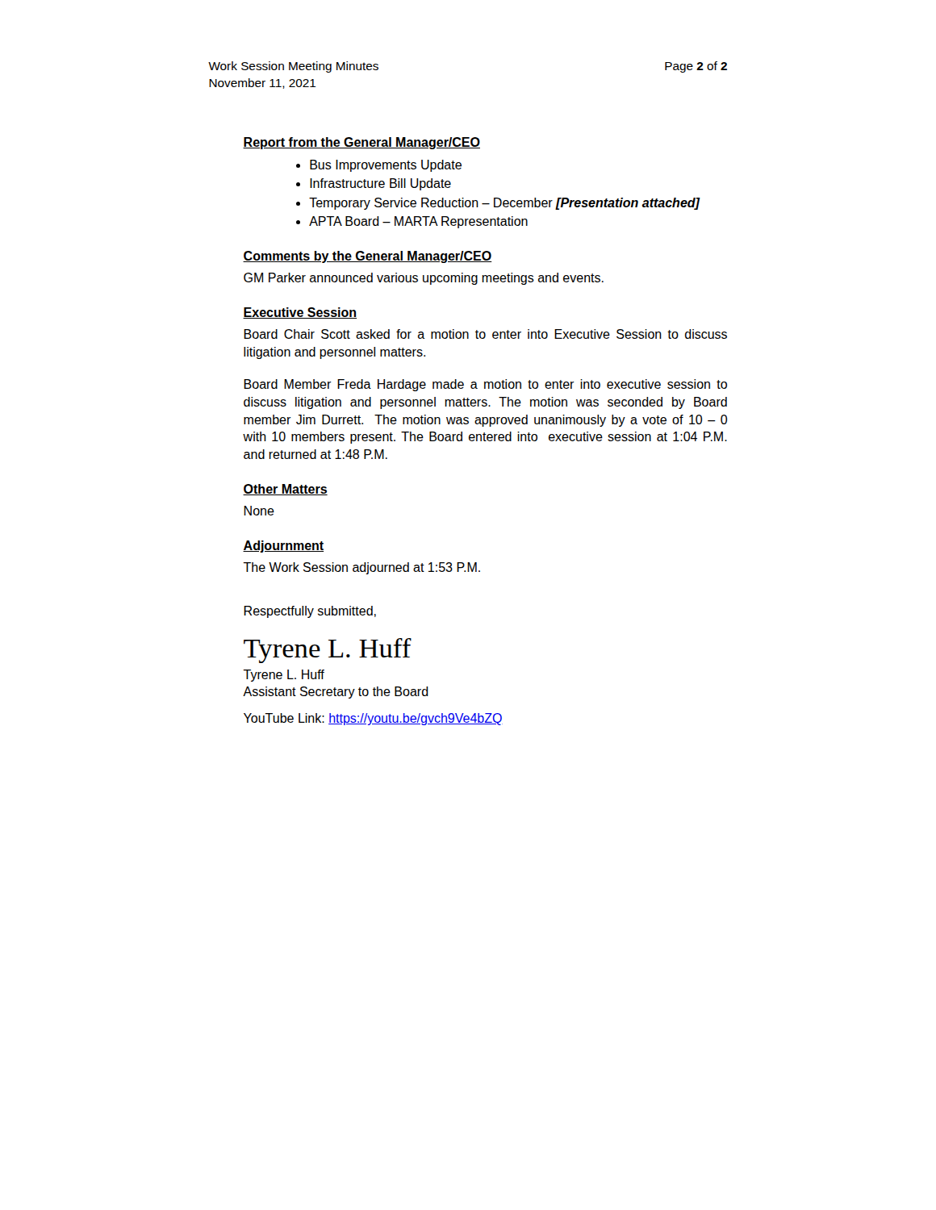Work Session Meeting Minutes
November 11, 2021
Page 2 of 2
Report from the General Manager/CEO
Bus Improvements Update
Infrastructure Bill Update
Temporary Service Reduction – December [Presentation attached]
APTA Board – MARTA Representation
Comments by the General Manager/CEO
GM Parker announced various upcoming meetings and events.
Executive Session
Board Chair Scott asked for a motion to enter into Executive Session to discuss litigation and personnel matters.
Board Member Freda Hardage made a motion to enter into executive session to discuss litigation and personnel matters. The motion was seconded by Board member Jim Durrett. The motion was approved unanimously by a vote of 10 – 0 with 10 members present. The Board entered into executive session at 1:04 P.M. and returned at 1:48 P.M.
Other Matters
None
Adjournment
The Work Session adjourned at 1:53 P.M.
Respectfully submitted,
Tyrene L. Huff
Tyrene L. Huff
Assistant Secretary to the Board
YouTube Link: https://youtu.be/gvch9Ve4bZQ